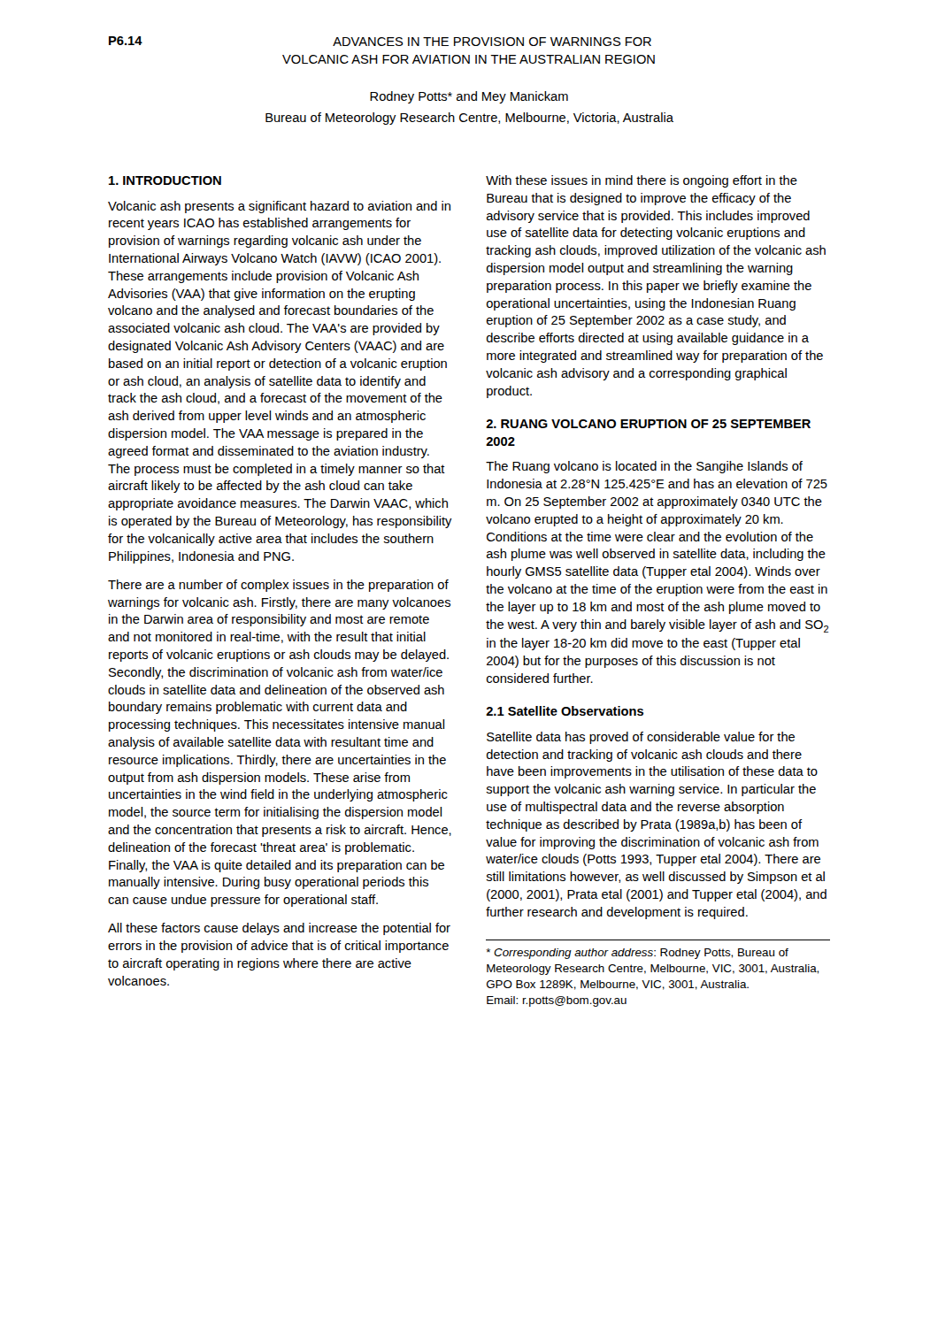P6.14
Advances in the Provision of Warnings for
Volcanic Ash for Aviation in the Australian Region
Rodney Potts* and Mey Manickam
Bureau of Meteorology Research Centre, Melbourne, Victoria, Australia
1. Introduction
Volcanic ash presents a significant hazard to aviation and in recent years ICAO has established arrangements for provision of warnings regarding volcanic ash under the International Airways Volcano Watch (IAVW) (ICAO 2001). These arrangements include provision of Volcanic Ash Advisories (VAA) that give information on the erupting volcano and the analysed and forecast boundaries of the associated volcanic ash cloud. The VAA's are provided by designated Volcanic Ash Advisory Centers (VAAC) and are based on an initial report or detection of a volcanic eruption or ash cloud, an analysis of satellite data to identify and track the ash cloud, and a forecast of the movement of the ash derived from upper level winds and an atmospheric dispersion model. The VAA message is prepared in the agreed format and disseminated to the aviation industry. The process must be completed in a timely manner so that aircraft likely to be affected by the ash cloud can take appropriate avoidance measures. The Darwin VAAC, which is operated by the Bureau of Meteorology, has responsibility for the volcanically active area that includes the southern Philippines, Indonesia and PNG.
There are a number of complex issues in the preparation of warnings for volcanic ash. Firstly, there are many volcanoes in the Darwin area of responsibility and most are remote and not monitored in real-time, with the result that initial reports of volcanic eruptions or ash clouds may be delayed. Secondly, the discrimination of volcanic ash from water/ice clouds in satellite data and delineation of the observed ash boundary remains problematic with current data and processing techniques. This necessitates intensive manual analysis of available satellite data with resultant time and resource implications. Thirdly, there are uncertainties in the output from ash dispersion models. These arise from uncertainties in the wind field in the underlying atmospheric model, the source term for initialising the dispersion model and the concentration that presents a risk to aircraft. Hence, delineation of the forecast 'threat area' is problematic. Finally, the VAA is quite detailed and its preparation can be manually intensive. During busy operational periods this can cause undue pressure for operational staff.
All these factors cause delays and increase the potential for errors in the provision of advice that is of critical importance to aircraft operating in regions where there are active volcanoes.
With these issues in mind there is ongoing effort in the Bureau that is designed to improve the efficacy of the advisory service that is provided. This includes improved use of satellite data for detecting volcanic eruptions and tracking ash clouds, improved utilization of the volcanic ash dispersion model output and streamlining the warning preparation process. In this paper we briefly examine the operational uncertainties, using the Indonesian Ruang eruption of 25 September 2002 as a case study, and describe efforts directed at using available guidance in a more integrated and streamlined way for preparation of the volcanic ash advisory and a corresponding graphical product.
2. Ruang Volcano Eruption of 25 September 2002
The Ruang volcano is located in the Sangihe Islands of Indonesia at 2.28°N 125.425°E and has an elevation of 725 m. On 25 September 2002 at approximately 0340 UTC the volcano erupted to a height of approximately 20 km. Conditions at the time were clear and the evolution of the ash plume was well observed in satellite data, including the hourly GMS5 satellite data (Tupper etal 2004). Winds over the volcano at the time of the eruption were from the east in the layer up to 18 km and most of the ash plume moved to the west. A very thin and barely visible layer of ash and SO2 in the layer 18-20 km did move to the east (Tupper etal 2004) but for the purposes of this discussion is not considered further.
2.1 Satellite Observations
Satellite data has proved of considerable value for the detection and tracking of volcanic ash clouds and there have been improvements in the utilisation of these data to support the volcanic ash warning service. In particular the use of multispectral data and the reverse absorption technique as described by Prata (1989a,b) has been of value for improving the discrimination of volcanic ash from water/ice clouds (Potts 1993, Tupper etal 2004). There are still limitations however, as well discussed by Simpson et al (2000, 2001), Prata etal (2001) and Tupper etal (2004), and further research and development is required.
* Corresponding author address: Rodney Potts, Bureau of Meteorology Research Centre, Melbourne, VIC, 3001, Australia, GPO Box 1289K, Melbourne, VIC, 3001, Australia.
Email: r.potts@bom.gov.au